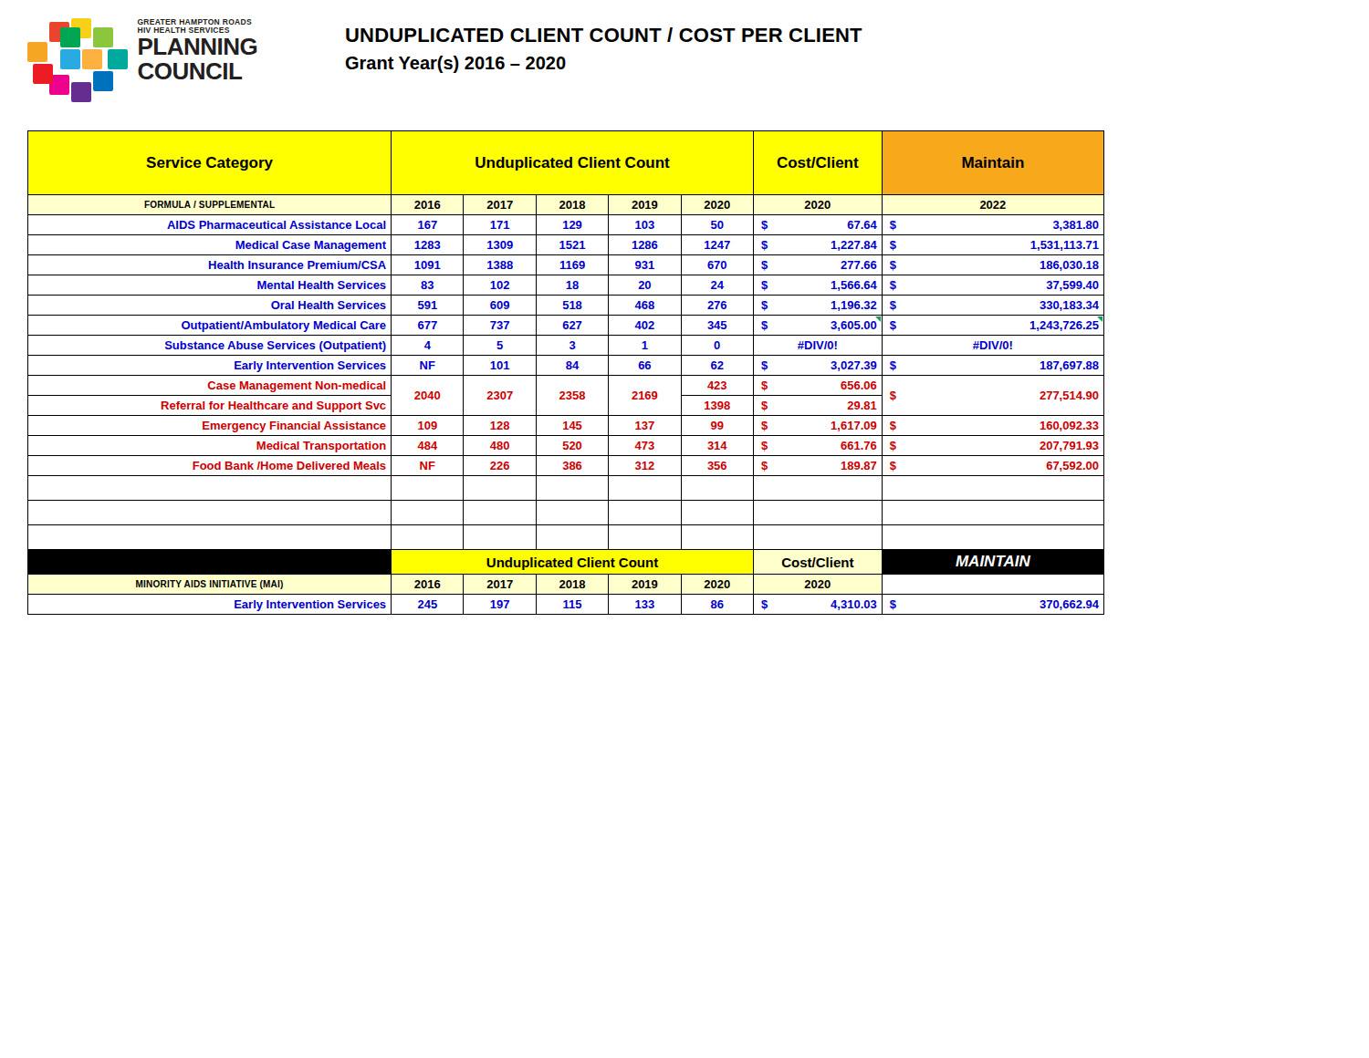GREATER HAMPTON ROADS HIV HEALTH SERVICES PLANNING COUNCIL
UNDUPLICATED CLIENT COUNT / COST PER CLIENT
Grant Year(s) 2016 – 2020
| Service Category | Unduplicated Client Count | Cost/Client | Maintain |
| --- | --- | --- | --- |
| FORMULA / SUPPLEMENTAL | 2016 | 2017 | 2018 | 2019 | 2020 | 2020 | 2022 |
| AIDS Pharmaceutical Assistance Local | 167 | 171 | 129 | 103 | 50 | $ 67.64 | $ 3,381.80 |
| Medical Case Management | 1283 | 1309 | 1521 | 1286 | 1247 | $ 1,227.84 | $ 1,531,113.71 |
| Health Insurance Premium/CSA | 1091 | 1388 | 1169 | 931 | 670 | $ 277.66 | $ 186,030.18 |
| Mental Health Services | 83 | 102 | 18 | 20 | 24 | $ 1,566.64 | $ 37,599.40 |
| Oral Health Services | 591 | 609 | 518 | 468 | 276 | $ 1,196.32 | $ 330,183.34 |
| Outpatient/Ambulatory Medical Care | 677 | 737 | 627 | 402 | 345 | $ 3,605.00 | $ 1,243,726.25 |
| Substance Abuse Services (Outpatient) | 4 | 5 | 3 | 1 | 0 | #DIV/0! | #DIV/0! |
| Early Intervention Services | NF | 101 | 84 | 66 | 62 | $ 3,027.39 | $ 187,697.88 |
| Case Management Non-medical | 2040 | 2307 | 2358 | 2169 | 423 | $ 656.06 | $ 277,514.90 |
| Referral for Healthcare and Support Svc | 1398 | $ 29.81 |
| Emergency Financial Assistance | 109 | 128 | 145 | 137 | 99 | $ 1,617.09 | $ 160,092.33 |
| Medical Transportation | 484 | 480 | 520 | 473 | 314 | $ 661.76 | $ 207,791.93 |
| Food Bank /Home Delivered Meals | NF | 226 | 386 | 312 | 356 | $ 189.87 | $ 67,592.00 |
| | Unduplicated Client Count | Cost/Client | MAINTAIN |
| MINORITY AIDS INITIATIVE (MAI) | 2016 | 2017 | 2018 | 2019 | 2020 | 2020 | |
| Early Intervention Services | 245 | 197 | 115 | 133 | 86 | $ 4,310.03 | $ 370,662.94 |